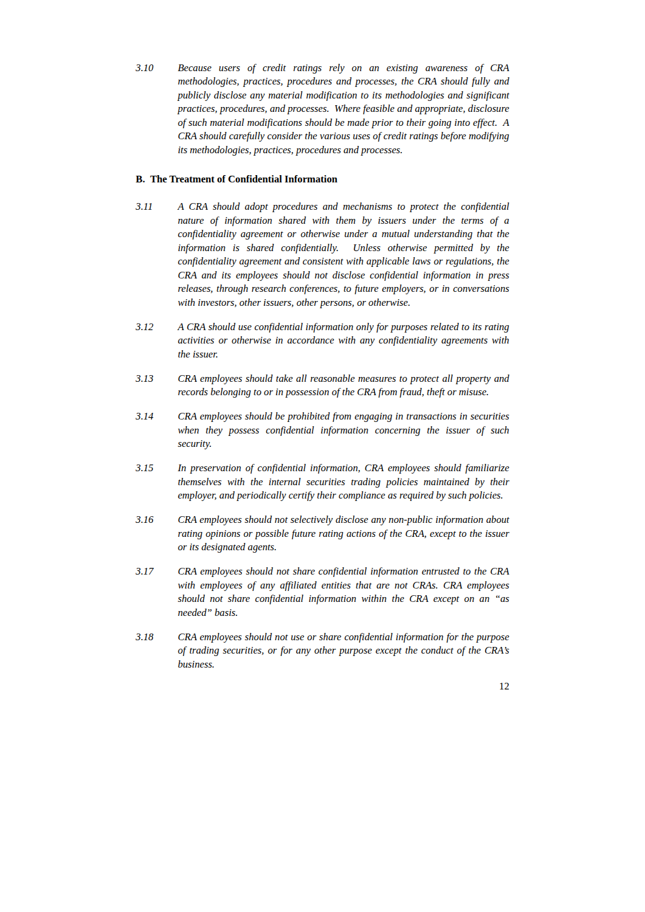3.10
Because users of credit ratings rely on an existing awareness of CRA methodologies, practices, procedures and processes, the CRA should fully and publicly disclose any material modification to its methodologies and significant practices, procedures, and processes. Where feasible and appropriate, disclosure of such material modifications should be made prior to their going into effect. A CRA should carefully consider the various uses of credit ratings before modifying its methodologies, practices, procedures and processes.
B. The Treatment of Confidential Information
3.11
A CRA should adopt procedures and mechanisms to protect the confidential nature of information shared with them by issuers under the terms of a confidentiality agreement or otherwise under a mutual understanding that the information is shared confidentially. Unless otherwise permitted by the confidentiality agreement and consistent with applicable laws or regulations, the CRA and its employees should not disclose confidential information in press releases, through research conferences, to future employers, or in conversations with investors, other issuers, other persons, or otherwise.
3.12
A CRA should use confidential information only for purposes related to its rating activities or otherwise in accordance with any confidentiality agreements with the issuer.
3.13
CRA employees should take all reasonable measures to protect all property and records belonging to or in possession of the CRA from fraud, theft or misuse.
3.14
CRA employees should be prohibited from engaging in transactions in securities when they possess confidential information concerning the issuer of such security.
3.15
In preservation of confidential information, CRA employees should familiarize themselves with the internal securities trading policies maintained by their employer, and periodically certify their compliance as required by such policies.
3.16
CRA employees should not selectively disclose any non-public information about rating opinions or possible future rating actions of the CRA, except to the issuer or its designated agents.
3.17
CRA employees should not share confidential information entrusted to the CRA with employees of any affiliated entities that are not CRAs. CRA employees should not share confidential information within the CRA except on an “as needed” basis.
3.18
CRA employees should not use or share confidential information for the purpose of trading securities, or for any other purpose except the conduct of the CRA’s business.
12